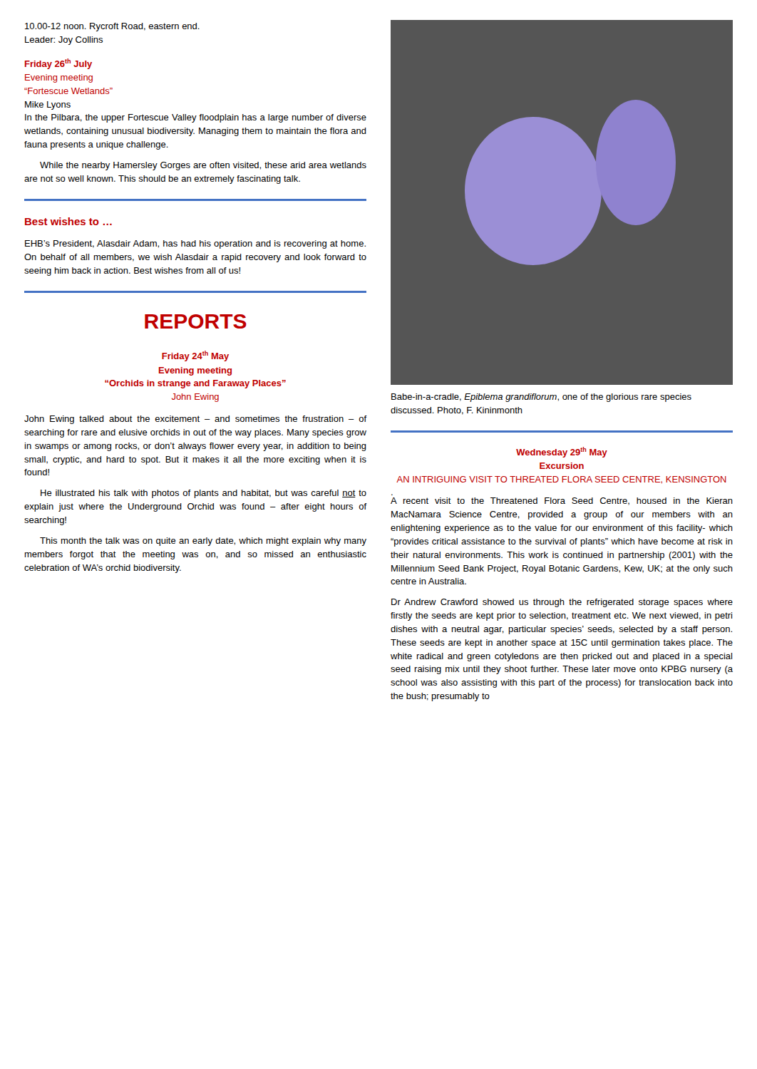10.00-12 noon. Rycroft Road, eastern end.
Leader: Joy Collins
Friday 26th July
Evening meeting
“Fortescue Wetlands”
Mike Lyons
In the Pilbara, the upper Fortescue Valley floodplain has a large number of diverse wetlands, containing unusual biodiversity. Managing them to maintain the flora and fauna presents a unique challenge.
While the nearby Hamersley Gorges are often visited, these arid area wetlands are not so well known. This should be an extremely fascinating talk.
Best wishes to …
EHB’s President, Alasdair Adam, has had his operation and is recovering at home. On behalf of all members, we wish Alasdair a rapid recovery and look forward to seeing him back in action. Best wishes from all of us!
REPORTS
Friday 24th May
Evening meeting
“Orchids in strange and Faraway Places”
John Ewing
John Ewing talked about the excitement – and sometimes the frustration – of searching for rare and elusive orchids in out of the way places. Many species grow in swamps or among rocks, or don’t always flower every year, in addition to being small, cryptic, and hard to spot. But it makes it all the more exciting when it is found!
He illustrated his talk with photos of plants and habitat, but was careful not to explain just where the Underground Orchid was found – after eight hours of searching!
This month the talk was on quite an early date, which might explain why many members forgot that the meeting was on, and so missed an enthusiastic celebration of WA’s orchid biodiversity.
Babe-in-a-cradle, Epiblema grandiflorum, one of the glorious rare species discussed. Photo, F. Kininmonth
Wednesday 29th May
Excursion
AN INTRIGUING VISIT TO THREATED FLORA SEED CENTRE, KENSINGTON
.
A recent visit to the Threatened Flora Seed Centre, housed in the Kieran MacNamara Science Centre, provided a group of our members with an enlightening experience as to the value for our environment of this facility- which “provides critical assistance to the survival of plants” which have become at risk in their natural environments. This work is continued in partnership (2001) with the Millennium Seed Bank Project, Royal Botanic Gardens, Kew, UK; at the only such centre in Australia.
Dr Andrew Crawford showed us through the refrigerated storage spaces where firstly the seeds are kept prior to selection, treatment etc. We next viewed, in petri dishes with a neutral agar, particular species’ seeds, selected by a staff person. These seeds are kept in another space at 15C until germination takes place. The white radical and green cotyledons are then pricked out and placed in a special seed raising mix until they shoot further. These later move onto KPBG nursery (a school was also assisting with this part of the process) for translocation back into the bush; presumably to